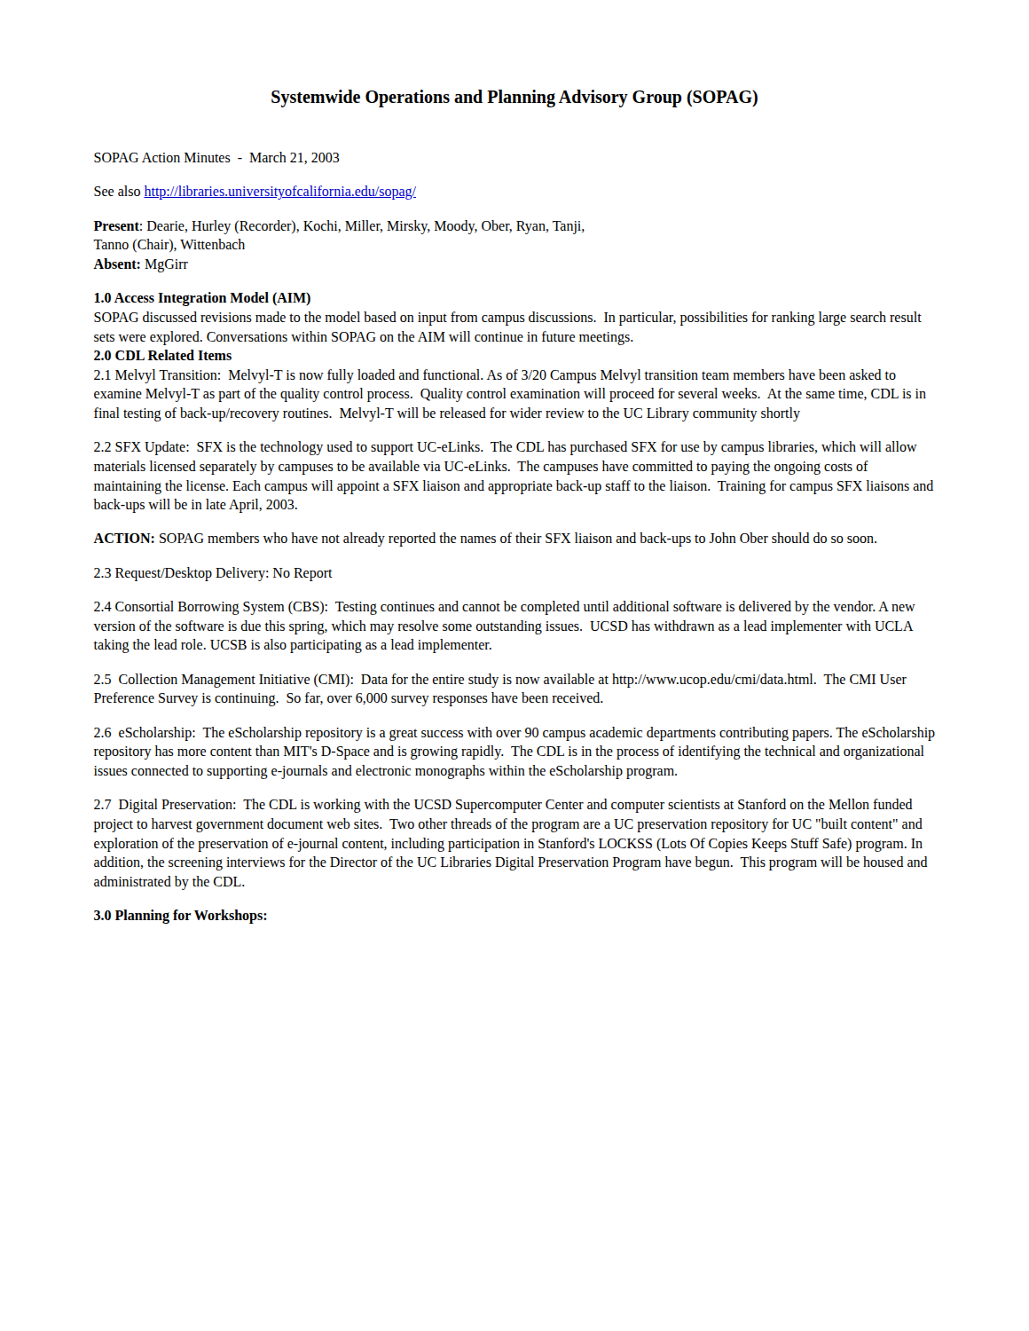Systemwide Operations and Planning Advisory Group (SOPAG)
SOPAG Action Minutes - March 21, 2003
See also http://libraries.universityofcalifornia.edu/sopag/
Present: Dearie, Hurley (Recorder), Kochi, Miller, Mirsky, Moody, Ober, Ryan, Tanji,
Tanno (Chair), Wittenbach
Absent: MgGirr
1.0 Access Integration Model (AIM)
SOPAG discussed revisions made to the model based on input from campus discussions. In particular, possibilities for ranking large search result sets were explored. Conversations within SOPAG on the AIM will continue in future meetings.
2.0 CDL Related Items
2.1 Melvyl Transition: Melvyl-T is now fully loaded and functional. As of 3/20 Campus Melvyl transition team members have been asked to examine Melvyl-T as part of the quality control process. Quality control examination will proceed for several weeks. At the same time, CDL is in final testing of back-up/recovery routines. Melvyl-T will be released for wider review to the UC Library community shortly
2.2 SFX Update: SFX is the technology used to support UC-eLinks. The CDL has purchased SFX for use by campus libraries, which will allow materials licensed separately by campuses to be available via UC-eLinks. The campuses have committed to paying the ongoing costs of maintaining the license. Each campus will appoint a SFX liaison and appropriate back-up staff to the liaison. Training for campus SFX liaisons and back-ups will be in late April, 2003.
ACTION: SOPAG members who have not already reported the names of their SFX liaison and back-ups to John Ober should do so soon.
2.3 Request/Desktop Delivery: No Report
2.4 Consortial Borrowing System (CBS): Testing continues and cannot be completed until additional software is delivered by the vendor. A new version of the software is due this spring, which may resolve some outstanding issues. UCSD has withdrawn as a lead implementer with UCLA taking the lead role. UCSB is also participating as a lead implementer.
2.5 Collection Management Initiative (CMI): Data for the entire study is now available at http://www.ucop.edu/cmi/data.html. The CMI User Preference Survey is continuing. So far, over 6,000 survey responses have been received.
2.6 eScholarship: The eScholarship repository is a great success with over 90 campus academic departments contributing papers. The eScholarship repository has more content than MIT's D-Space and is growing rapidly. The CDL is in the process of identifying the technical and organizational issues connected to supporting e-journals and electronic monographs within the eScholarship program.
2.7 Digital Preservation: The CDL is working with the UCSD Supercomputer Center and computer scientists at Stanford on the Mellon funded project to harvest government document web sites. Two other threads of the program are a UC preservation repository for UC "built content" and exploration of the preservation of e-journal content, including participation in Stanford's LOCKSS (Lots Of Copies Keeps Stuff Safe) program. In addition, the screening interviews for the Director of the UC Libraries Digital Preservation Program have begun. This program will be housed and administrated by the CDL.
3.0 Planning for Workshops: